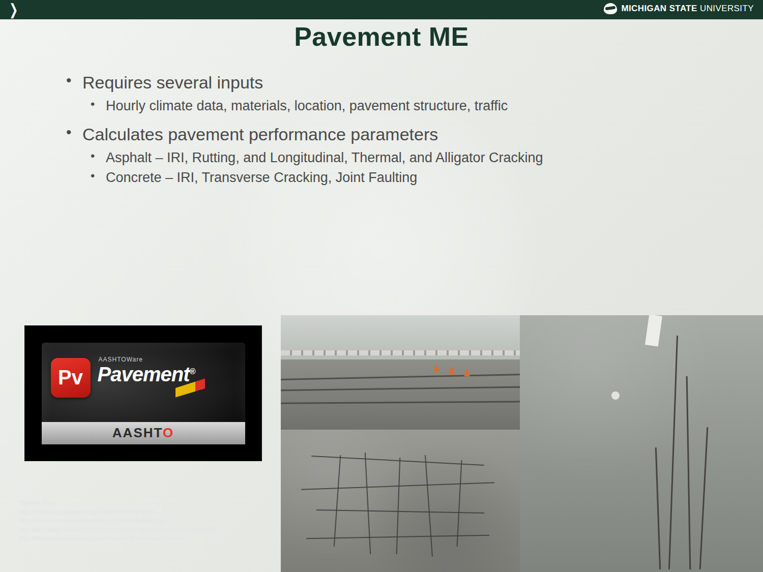❯
MICHIGAN STATE UNIVERSITY
Pavement ME
Requires several inputs
Hourly climate data, materials, location, pavement structure, traffic
Calculates pavement performance parameters
Asphalt – IRI, Rutting, and Longitudinal, Thermal, and Alligator Cracking
Concrete – IRI, Transverse Cracking, Joint Faulting
Pv
AASHTOWare
Pavement®
AASHTO
Figures from:
http://www.aashtoware.org/Pages/default.aspx
http://www.pavementinteractive.org/article/Rutting/
http://brc-amps.wikidot.com/brc-road-condition-assessment-manual
http://blackdiamondpaving.com/terms-you-should-know/